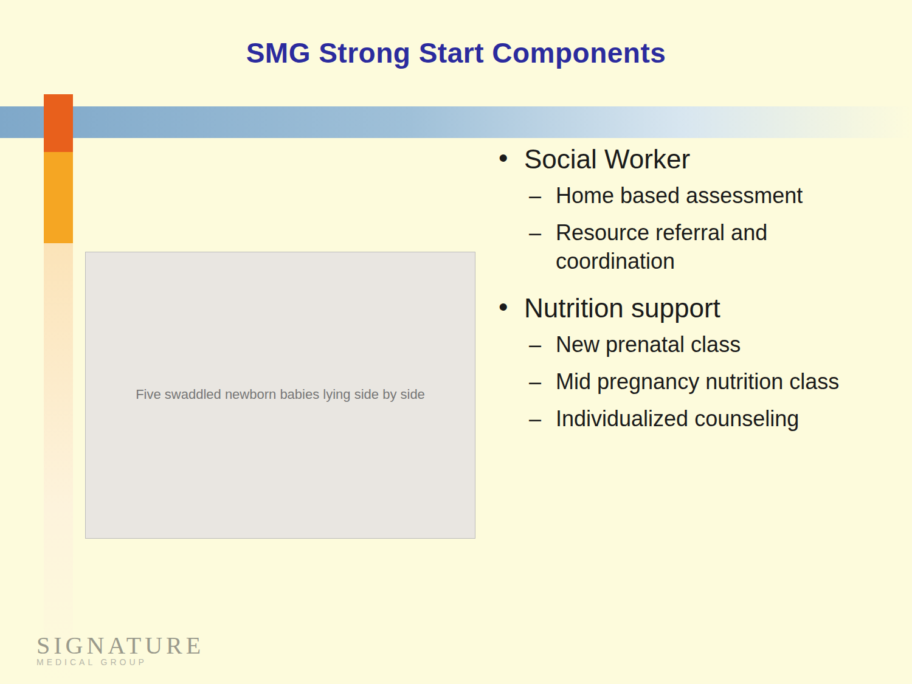SMG Strong Start Components
Social Worker
Home based assessment
Resource referral and coordination
Nutrition support
New prenatal class
Mid pregnancy nutrition class
Individualized counseling
SIGNATURE
MEDICAL GROUP